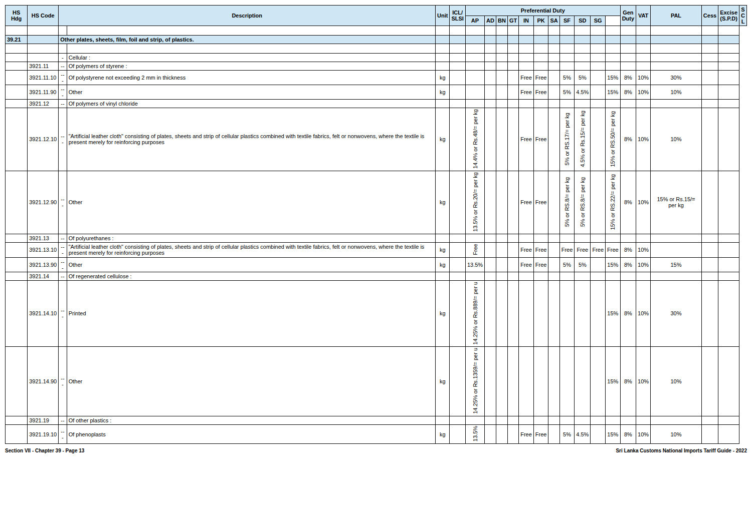| HS Hdg | HS Code | Description | Unit | ICL/ SLSI | Preferential Duty | Gen Duty | VAT | PAL | Cess | Excise (S.P.D) | S C L |
| --- | --- | --- | --- | --- | --- | --- | --- | --- | --- | --- | --- |
| AP | AD | BN | GT | IN | PK | SA | SF | SD | SG |
| 39.21 | | Other plates, sheets, film, foil and strip, of plastics. | | | | | | | | | | | | | | | | | | |
| | | - | Cellular : | | | | | | | | | | | | | | | | | | |
| | 3921.11 | -- | Of polymers of styrene : | | | | | | | | | | | | | | | | | | |
| | 3921.11.10 | --- | Of polystyrene not exceeding 2 mm in thickness | kg | | | | | | Free | Free | | 5% | 5% | | 15% | 8% | 10% | 30% | | |
| | 3921.11.90 | --- | Other | kg | | | | | | Free | Free | | 5% | 4.5% | | 15% | 8% | 10% | 10% | | |
| | 3921.12 | -- | Of polymers of vinyl chloride | | | | | | | | | | | | | | | | | | |
| | 3921.12.10 | --- | "Artificial leather cloth" consisting of plates, sheets and strip of cellular plastics combined with textile fabrics, felt or nonwovens, where the textile is present merely for reinforcing purposes | kg | | 14.4% or Rs.48/= per kg | | | | Free | Free | | 5% or RS.17/= per kg | 4.5% or Rs.15/= per kg | | 15% or RS.50/= per kg | 8% | 10% | 10% | | |
| | 3921.12.90 | --- | Other | kg | | 13.5% or Rs.20/= per kg | | | | Free | Free | | 5% or RS.8/= per kg | 5% or RS.8/= per kg | | 15% or RS.22/= per kg | 8% | 10% | 15% or Rs.15/= per kg | | |
| | 3921.13 | -- | Of polyurethanes : | | | | | | | | | | | | | | | | | | |
| | 3921.13.10 | --- | "Artificial leather cloth" consisting of plates, sheets and strip of cellular plastics combined with textile fabrics, felt or nonwovens, where the textile is present merely for reinforcing purposes | kg | | Free | | | | Free | Free | | Free | Free | Free | Free | 8% | 10% | | | |
| | 3921.13.90 | --- | Other | kg | | 13.5% | | | | Free | Free | | 5% | 5% | | 15% | 8% | 10% | 15% | | |
| | 3921.14 | -- | Of regenerated cellulose : | | | | | | | | | | | | | | | | | | |
| | 3921.14.10 | --- | Printed | kg | | 14.25% or Rs.889/= per u | | | | | | | | | | 15% | 8% | 10% | 30% | | |
| | 3921.14.90 | --- | Other | kg | | 14.25% or Rs.1359/= per u | | | | | | | | | | 15% | 8% | 10% | 10% | | |
| | 3921.19 | -- | Of other plastics : | | | | | | | | | | | | | | | | | | |
| | 3921.19.10 | --- | Of phenoplasts | kg | | 13.5% | | | | Free | Free | | 5% | 4.5% | | 15% | 8% | 10% | 10% | | |
Section VII - Chapter 39 - Page 13
Sri Lanka Customs National Imports Tariff Guide - 2022